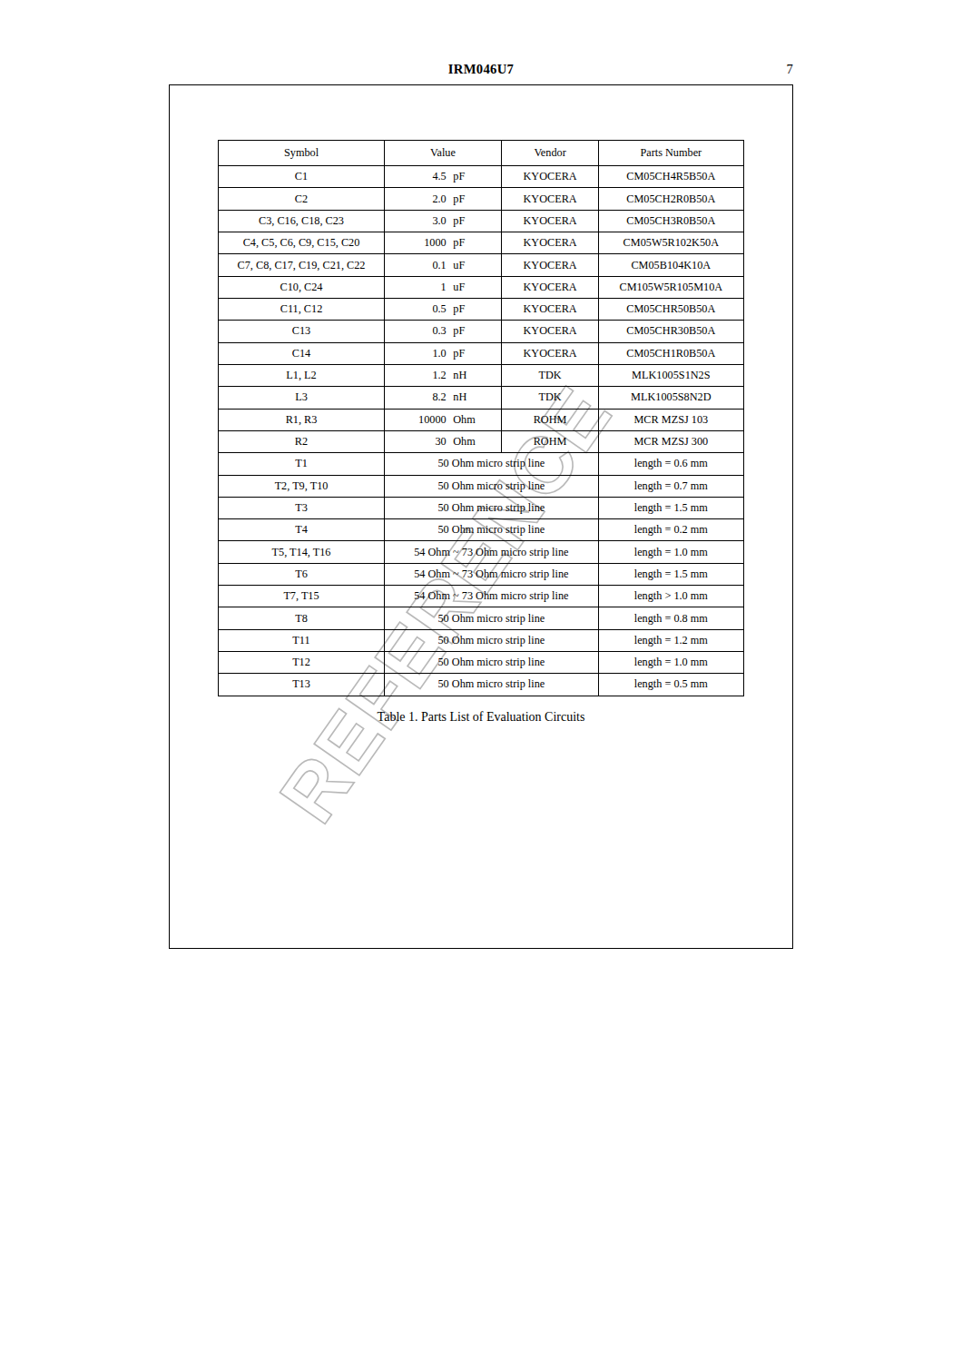IRM046U7 7
REFERENCE
| Symbol | Value | Vendor | Parts Number |
| --- | --- | --- | --- |
| C1 | 4.5 pF | KYOCERA | CM05CH4R5B50A |
| C2 | 2.0 pF | KYOCERA | CM05CH2R0B50A |
| C3, C16, C18, C23 | 3.0 pF | KYOCERA | CM05CH3R0B50A |
| C4, C5, C6, C9, C15, C20 | 1000 pF | KYOCERA | CM05W5R102K50A |
| C7, C8, C17, C19, C21, C22 | 0.1 uF | KYOCERA | CM05B104K10A |
| C10, C24 | 1 uF | KYOCERA | CM105W5R105M10A |
| C11, C12 | 0.5 pF | KYOCERA | CM05CHR50B50A |
| C13 | 0.3 pF | KYOCERA | CM05CHR30B50A |
| C14 | 1.0 pF | KYOCERA | CM05CH1R0B50A |
| L1, L2 | 1.2 nH | TDK | MLK1005S1N2S |
| L3 | 8.2 nH | TDK | MLK1005S8N2D |
| R1, R3 | 10000 Ohm | ROHM | MCR MZSJ 103 |
| R2 | 30 Ohm | ROHM | MCR MZSJ 300 |
| T1 | 50 Ohm micro strip line | length = 0.6 mm |
| T2, T9, T10 | 50 Ohm micro strip line | length = 0.7 mm |
| T3 | 50 Ohm micro strip line | length = 1.5 mm |
| T4 | 50 Ohm micro strip line | length = 0.2 mm |
| T5, T14, T16 | 54 Ohm ~ 73 Ohm micro strip line | length = 1.0 mm |
| T6 | 54 Ohm ~ 73 Ohm micro strip line | length = 1.5 mm |
| T7, T15 | 54 Ohm ~ 73 Ohm micro strip line | length > 1.0 mm |
| T8 | 50 Ohm micro strip line | length = 0.8 mm |
| T11 | 50 Ohm micro strip line | length = 1.2 mm |
| T12 | 50 Ohm micro strip line | length = 1.0 mm |
| T13 | 50 Ohm micro strip line | length = 0.5 mm |
Table 1. Parts List of Evaluation Circuits